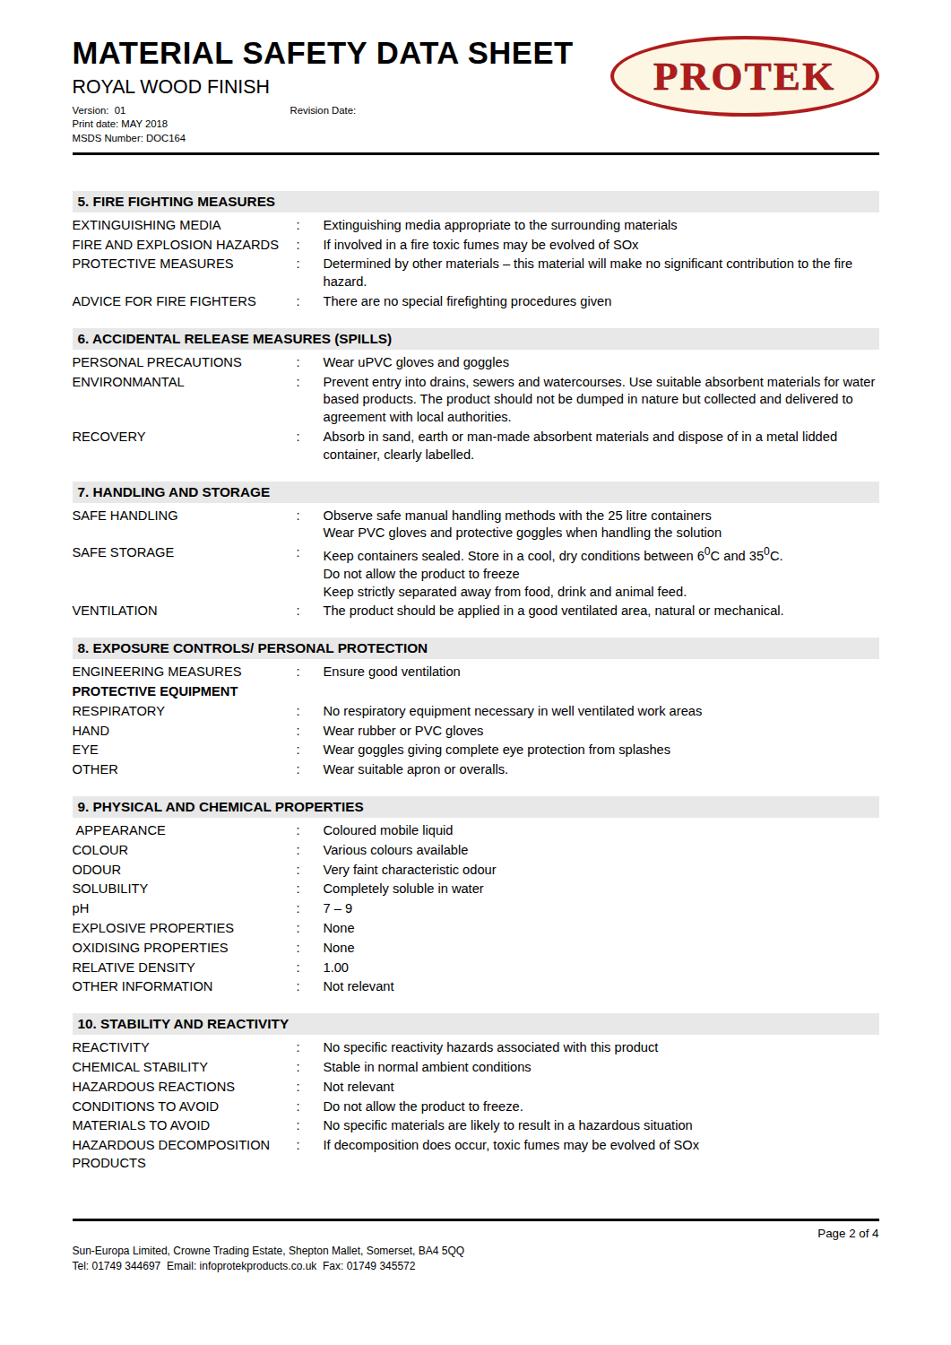PROTEK
MATERIAL SAFETY DATA SHEET
ROYAL WOOD FINISH
Version: 01 Revision Date:
Print date: MAY 2018
MSDS Number: DOC164
5. FIRE FIGHTING MEASURES
| EXTINGUISHING MEDIA | : | Extinguishing media appropriate to the surrounding materials |
| FIRE AND EXPLOSION HAZARDS | : | If involved in a fire toxic fumes may be evolved of SOx |
| PROTECTIVE MEASURES | : | Determined by other materials – this material will make no significant contribution to the fire hazard. |
| ADVICE FOR FIRE FIGHTERS | : | There are no special firefighting procedures given |
6. ACCIDENTAL RELEASE MEASURES (SPILLS)
| PERSONAL PRECAUTIONS | : | Wear uPVC gloves and goggles |
| ENVIRONMANTAL | : | Prevent entry into drains, sewers and watercourses. Use suitable absorbent materials for water based products. The product should not be dumped in nature but collected and delivered to agreement with local authorities. |
| RECOVERY | : | Absorb in sand, earth or man-made absorbent materials and dispose of in a metal lidded container, clearly labelled. |
7. HANDLING AND STORAGE
| SAFE HANDLING | : | Observe safe manual handling methods with the 25 litre containers Wear PVC gloves and protective goggles when handling the solution |
| SAFE STORAGE | : | Keep containers sealed. Store in a cool, dry conditions between 6 0 C and 35 0 C. Do not allow the product to freeze Keep strictly separated away from food, drink and animal feed. |
| VENTILATION | : | The product should be applied in a good ventilated area, natural or mechanical. |
8. EXPOSURE CONTROLS/ PERSONAL PROTECTION
| ENGINEERING MEASURES | : | Ensure good ventilation |
| PROTECTIVE EQUIPMENT | | |
| RESPIRATORY | : | No respiratory equipment necessary in well ventilated work areas |
| HAND | : | Wear rubber or PVC gloves |
| EYE | : | Wear goggles giving complete eye protection from splashes |
| OTHER | : | Wear suitable apron or overalls. |
9. PHYSICAL AND CHEMICAL PROPERTIES
| APPEARANCE | : | Coloured mobile liquid |
| COLOUR | : | Various colours available |
| ODOUR | : | Very faint characteristic odour |
| SOLUBILITY | : | Completely soluble in water |
| pH | : | 7 – 9 |
| EXPLOSIVE PROPERTIES | : | None |
| OXIDISING PROPERTIES | : | None |
| RELATIVE DENSITY | : | 1.00 |
| OTHER INFORMATION | : | Not relevant |
10. STABILITY AND REACTIVITY
| REACTIVITY | : | No specific reactivity hazards associated with this product |
| CHEMICAL STABILITY | : | Stable in normal ambient conditions |
| HAZARDOUS REACTIONS | : | Not relevant |
| CONDITIONS TO AVOID | : | Do not allow the product to freeze. |
| MATERIALS TO AVOID | : | No specific materials are likely to result in a hazardous situation |
| HAZARDOUS DECOMPOSITION PRODUCTS | : | If decomposition does occur, toxic fumes may be evolved of SOx |
Page 2 of 4
Sun-Europa Limited, Crowne Trading Estate, Shepton Mallet, Somerset, BA4 5QQ
Tel: 01749 344697 Email: infoprotekproducts.co.uk Fax: 01749 345572